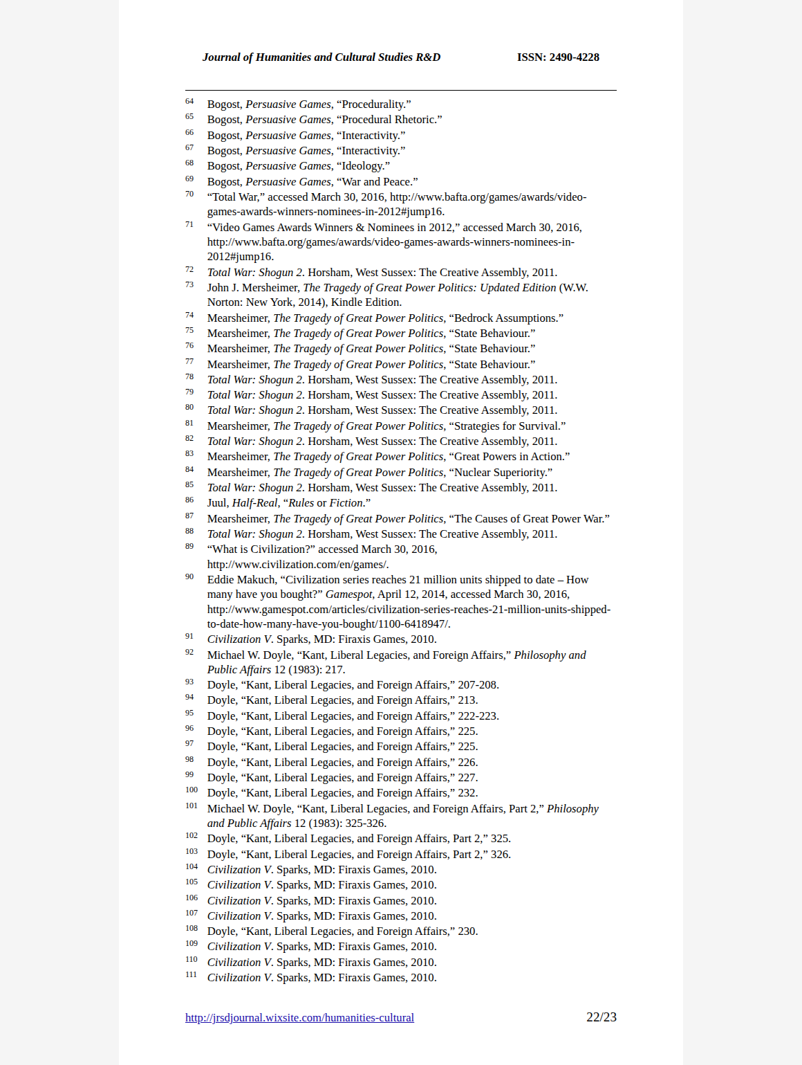Journal of Humanities and Cultural Studies R&D ISSN: 2490-4228
64 Bogost, Persuasive Games, “Procedurality.”
65 Bogost, Persuasive Games, “Procedural Rhetoric.”
66 Bogost, Persuasive Games, “Interactivity.”
67 Bogost, Persuasive Games, “Interactivity.”
68 Bogost, Persuasive Games, “Ideology.”
69 Bogost, Persuasive Games, “War and Peace.”
70“Total War,” accessed March 30, 2016, http://www.bafta.org/games/awards/video-games-awards-winners-nominees-in-2012#jump16.
71“Video Games Awards Winners & Nominees in 2012,” accessed March 30, 2016, http://www.bafta.org/games/awards/video-games-awards-winners-nominees-in-2012#jump16.
72 Total War: Shogun 2. Horsham, West Sussex: The Creative Assembly, 2011.
73 John J. Mersheimer, The Tragedy of Great Power Politics: Updated Edition (W.W. Norton: New York, 2014), Kindle Edition.
74 Mearsheimer, The Tragedy of Great Power Politics, “Bedrock Assumptions.”
75 Mearsheimer, The Tragedy of Great Power Politics, “State Behaviour.”
76 Mearsheimer, The Tragedy of Great Power Politics, “State Behaviour.”
77 Mearsheimer, The Tragedy of Great Power Politics, “State Behaviour.”
78 Total War: Shogun 2. Horsham, West Sussex: The Creative Assembly, 2011.
79 Total War: Shogun 2. Horsham, West Sussex: The Creative Assembly, 2011.
80 Total War: Shogun 2. Horsham, West Sussex: The Creative Assembly, 2011.
81 Mearsheimer, The Tragedy of Great Power Politics, “Strategies for Survival.”
82 Total War: Shogun 2. Horsham, West Sussex: The Creative Assembly, 2011.
83 Mearsheimer, The Tragedy of Great Power Politics, “Great Powers in Action.”
84 Mearsheimer, The Tragedy of Great Power Politics, “Nuclear Superiority.”
85 Total War: Shogun 2. Horsham, West Sussex: The Creative Assembly, 2011.
86 Juul, Half-Real, “Rules or Fiction.”
87 Mearsheimer, The Tragedy of Great Power Politics, “The Causes of Great Power War.”
88 Total War: Shogun 2. Horsham, West Sussex: The Creative Assembly, 2011.
89“What is Civilization?” accessed March 30, 2016, http://www.civilization.com/en/games/.
90 Eddie Makuch, “Civilization series reaches 21 million units shipped to date – How many have you bought?” Gamespot, April 12, 2014, accessed March 30, 2016, http://www.gamespot.com/articles/civilization-series-reaches-21-million-units-shipped-to-date-how-many-have-you-bought/1100-6418947/.
91 Civilization V. Sparks, MD: Firaxis Games, 2010.
92 Michael W. Doyle, “Kant, Liberal Legacies, and Foreign Affairs,” Philosophy and Public Affairs 12 (1983): 217.
93 Doyle, “Kant, Liberal Legacies, and Foreign Affairs,” 207-208.
94 Doyle, “Kant, Liberal Legacies, and Foreign Affairs,” 213.
95 Doyle, “Kant, Liberal Legacies, and Foreign Affairs,” 222-223.
96 Doyle, “Kant, Liberal Legacies, and Foreign Affairs,” 225.
97 Doyle, “Kant, Liberal Legacies, and Foreign Affairs,” 225.
98 Doyle, “Kant, Liberal Legacies, and Foreign Affairs,” 226.
99 Doyle, “Kant, Liberal Legacies, and Foreign Affairs,” 227.
100 Doyle, “Kant, Liberal Legacies, and Foreign Affairs,” 232.
101 Michael W. Doyle, “Kant, Liberal Legacies, and Foreign Affairs, Part 2,” Philosophy and Public Affairs 12 (1983): 325-326.
102 Doyle, “Kant, Liberal Legacies, and Foreign Affairs, Part 2,” 325.
103 Doyle, “Kant, Liberal Legacies, and Foreign Affairs, Part 2,” 326.
104 Civilization V. Sparks, MD: Firaxis Games, 2010.
105 Civilization V. Sparks, MD: Firaxis Games, 2010.
106 Civilization V. Sparks, MD: Firaxis Games, 2010.
107 Civilization V. Sparks, MD: Firaxis Games, 2010.
108 Doyle, “Kant, Liberal Legacies, and Foreign Affairs,” 230.
109 Civilization V. Sparks, MD: Firaxis Games, 2010.
110 Civilization V. Sparks, MD: Firaxis Games, 2010.
111 Civilization V. Sparks, MD: Firaxis Games, 2010.
http://jrsdjournal.wixsite.com/humanities-cultural 22/23